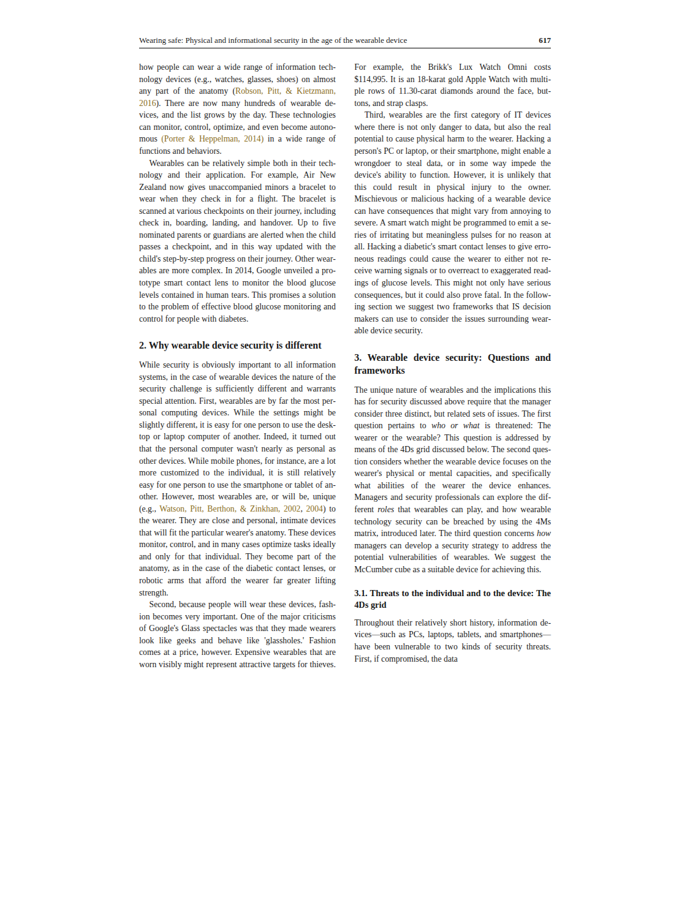Wearing safe: Physical and informational security in the age of the wearable device 617
how people can wear a wide range of information technology devices (e.g., watches, glasses, shoes) on almost any part of the anatomy (Robson, Pitt, & Kietzmann, 2016). There are now many hundreds of wearable devices, and the list grows by the day. These technologies can monitor, control, optimize, and even become autonomous (Porter & Heppelman, 2014) in a wide range of functions and behaviors.
Wearables can be relatively simple both in their technology and their application. For example, Air New Zealand now gives unaccompanied minors a bracelet to wear when they check in for a flight. The bracelet is scanned at various checkpoints on their journey, including check in, boarding, landing, and handover. Up to five nominated parents or guardians are alerted when the child passes a checkpoint, and in this way updated with the child's step-by-step progress on their journey. Other wearables are more complex. In 2014, Google unveiled a prototype smart contact lens to monitor the blood glucose levels contained in human tears. This promises a solution to the problem of effective blood glucose monitoring and control for people with diabetes.
2. Why wearable device security is different
While security is obviously important to all information systems, in the case of wearable devices the nature of the security challenge is sufficiently different and warrants special attention. First, wearables are by far the most personal computing devices. While the settings might be slightly different, it is easy for one person to use the desktop or laptop computer of another. Indeed, it turned out that the personal computer wasn't nearly as personal as other devices. While mobile phones, for instance, are a lot more customized to the individual, it is still relatively easy for one person to use the smartphone or tablet of another. However, most wearables are, or will be, unique (e.g., Watson, Pitt, Berthon, & Zinkhan, 2002, 2004) to the wearer. They are close and personal, intimate devices that will fit the particular wearer's anatomy. These devices monitor, control, and in many cases optimize tasks ideally and only for that individual. They become part of the anatomy, as in the case of the diabetic contact lenses, or robotic arms that afford the wearer far greater lifting strength.
Second, because people will wear these devices, fashion becomes very important. One of the major criticisms of Google's Glass spectacles was that they made wearers look like geeks and behave like 'glassholes.' Fashion comes at a price, however. Expensive wearables that are worn visibly might represent attractive targets for thieves. For example, the Brikk's Lux Watch Omni costs $114,995. It is an 18-karat gold Apple Watch with multiple rows of 11.30-carat diamonds around the face, buttons, and strap clasps.
Third, wearables are the first category of IT devices where there is not only danger to data, but also the real potential to cause physical harm to the wearer. Hacking a person's PC or laptop, or their smartphone, might enable a wrongdoer to steal data, or in some way impede the device's ability to function. However, it is unlikely that this could result in physical injury to the owner. Mischievous or malicious hacking of a wearable device can have consequences that might vary from annoying to severe. A smart watch might be programmed to emit a series of irritating but meaningless pulses for no reason at all. Hacking a diabetic's smart contact lenses to give erroneous readings could cause the wearer to either not receive warning signals or to overreact to exaggerated readings of glucose levels. This might not only have serious consequences, but it could also prove fatal. In the following section we suggest two frameworks that IS decision makers can use to consider the issues surrounding wearable device security.
3. Wearable device security: Questions and frameworks
The unique nature of wearables and the implications this has for security discussed above require that the manager consider three distinct, but related sets of issues. The first question pertains to who or what is threatened: The wearer or the wearable? This question is addressed by means of the 4Ds grid discussed below. The second question considers whether the wearable device focuses on the wearer's physical or mental capacities, and specifically what abilities of the wearer the device enhances. Managers and security professionals can explore the different roles that wearables can play, and how wearable technology security can be breached by using the 4Ms matrix, introduced later. The third question concerns how managers can develop a security strategy to address the potential vulnerabilities of wearables. We suggest the McCumber cube as a suitable device for achieving this.
3.1. Threats to the individual and to the device: The 4Ds grid
Throughout their relatively short history, information devices—such as PCs, laptops, tablets, and smartphones—have been vulnerable to two kinds of security threats. First, if compromised, the data